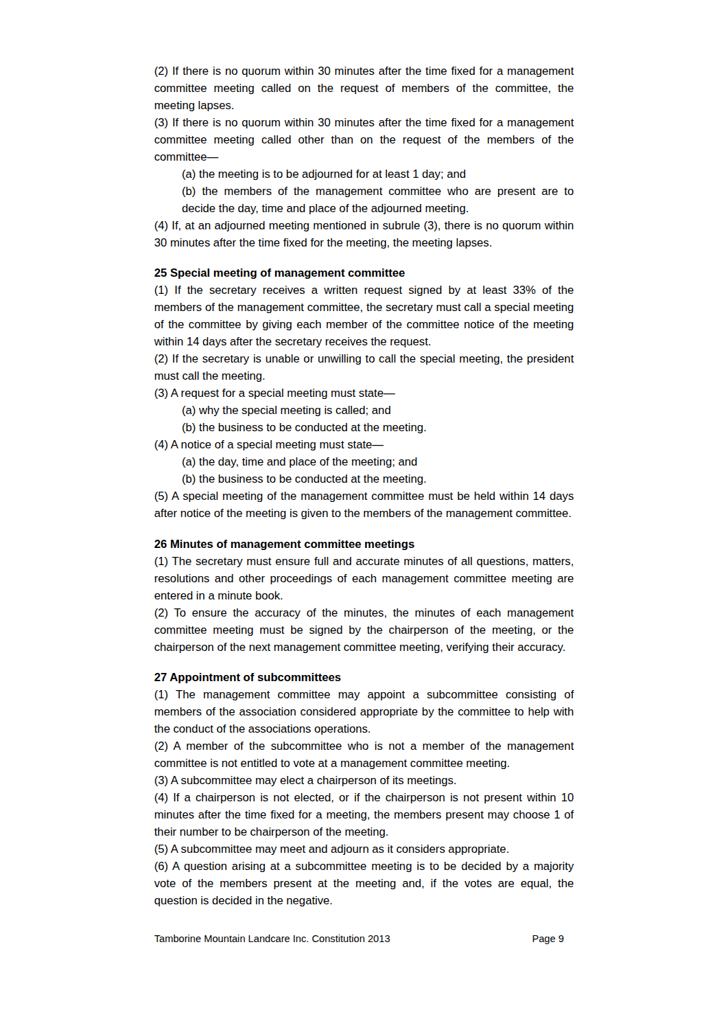(2) If there is no quorum within 30 minutes after the time fixed for a management committee meeting called on the request of members of the committee, the meeting lapses.
(3) If there is no quorum within 30 minutes after the time fixed for a management committee meeting called other than on the request of the members of the committee—
(a) the meeting is to be adjourned for at least 1 day; and
(b) the members of the management committee who are present are to decide the day, time and place of the adjourned meeting.
(4) If, at an adjourned meeting mentioned in subrule (3), there is no quorum within 30 minutes after the time fixed for the meeting, the meeting lapses.
25 Special meeting of management committee
(1) If the secretary receives a written request signed by at least 33% of the members of the management committee, the secretary must call a special meeting of the committee by giving each member of the committee notice of the meeting within 14 days after the secretary receives the request.
(2) If the secretary is unable or unwilling to call the special meeting, the president must call the meeting.
(3) A request for a special meeting must state—
(a) why the special meeting is called; and
(b) the business to be conducted at the meeting.
(4) A notice of a special meeting must state—
(a) the day, time and place of the meeting; and
(b) the business to be conducted at the meeting.
(5) A special meeting of the management committee must be held within 14 days after notice of the meeting is given to the members of the management committee.
26 Minutes of management committee meetings
(1) The secretary must ensure full and accurate minutes of all questions, matters, resolutions and other proceedings of each management committee meeting are entered in a minute book.
(2) To ensure the accuracy of the minutes, the minutes of each management committee meeting must be signed by the chairperson of the meeting, or the chairperson of the next management committee meeting, verifying their accuracy.
27 Appointment of subcommittees
(1) The management committee may appoint a subcommittee consisting of members of the association considered appropriate by the committee to help with the conduct of the associations operations.
(2) A member of the subcommittee who is not a member of the management committee is not entitled to vote at a management committee meeting.
(3) A subcommittee may elect a chairperson of its meetings.
(4) If a chairperson is not elected, or if the chairperson is not present within 10 minutes after the time fixed for a meeting, the members present may choose 1 of their number to be chairperson of the meeting.
(5) A subcommittee may meet and adjourn as it considers appropriate.
(6) A question arising at a subcommittee meeting is to be decided by a majority vote of the members present at the meeting and, if the votes are equal, the question is decided in the negative.
Tamborine Mountain Landcare Inc. Constitution 2013 Page 9